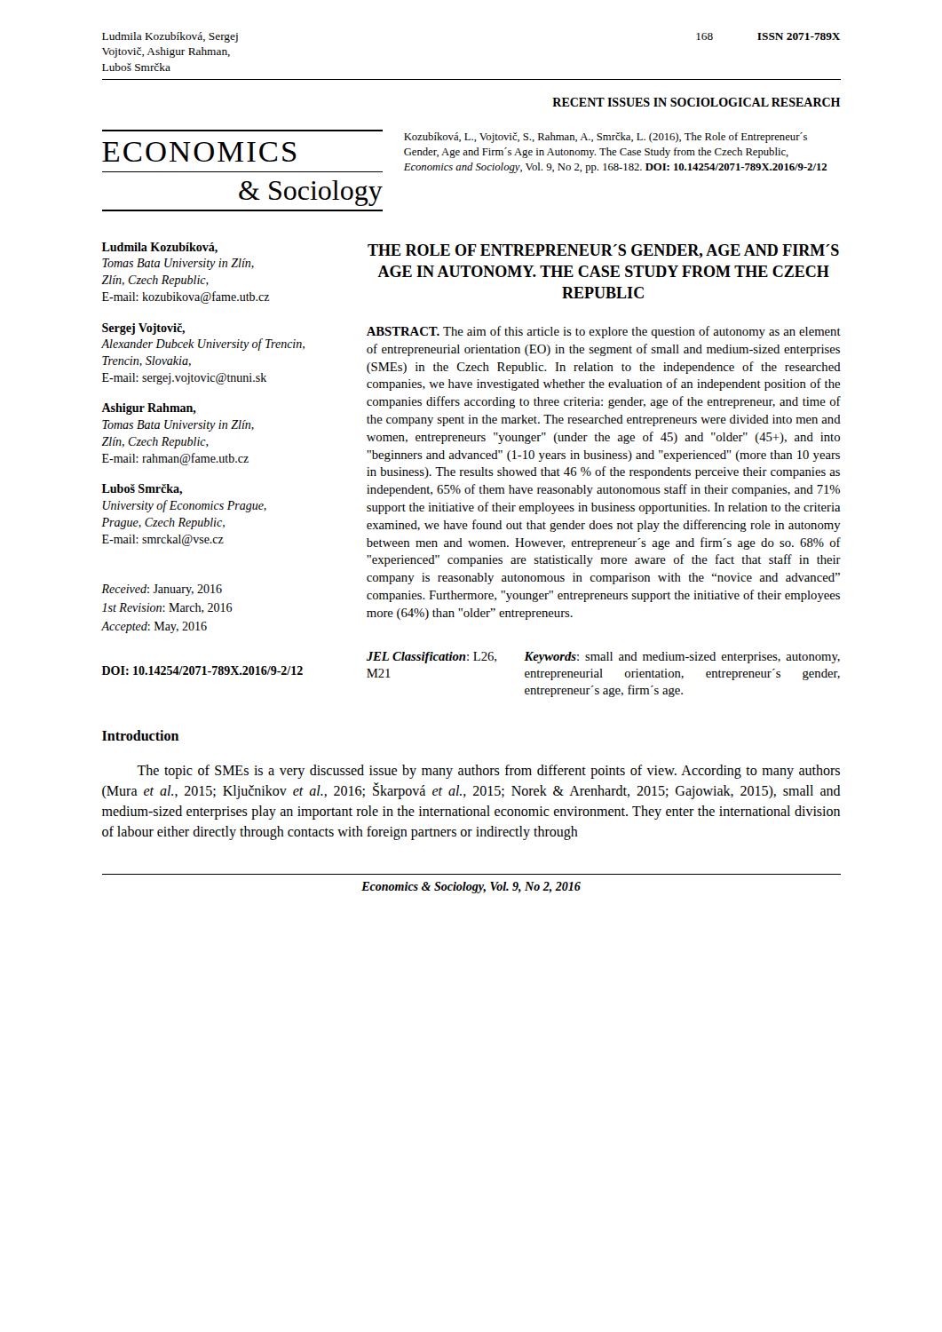Ludmila Kozubíková, Sergej
Vojtovič, Ashigur Rahman,
Luboš Smrčka
168
ISSN 2071-789X
RECENT ISSUES IN SOCIOLOGICAL RESEARCH
ECONOMICS
& Sociology
Kozubíková, L., Vojtovič, S., Rahman, A., Smrčka, L. (2016), The Role of Entrepreneur´s Gender, Age and Firm´s Age in Autonomy. The Case Study from the Czech Republic, Economics and Sociology, Vol. 9, No 2, pp. 168-182. DOI: 10.14254/2071-789X.2016/9-2/12
Ludmila Kozubíková,
Tomas Bata University in Zlín,
Zlín, Czech Republic,
E-mail: kozubikova@fame.utb.cz
Sergej Vojtovič,
Alexander Dubcek University of Trencin,
Trencin, Slovakia,
E-mail: sergej.vojtovic@tnuni.sk
Ashigur Rahman,
Tomas Bata University in Zlín,
Zlín, Czech Republic,
E-mail: rahman@fame.utb.cz
Luboš Smrčka,
University of Economics Prague,
Prague, Czech Republic,
E-mail: smrckal@vse.cz
Received: January, 2016
1st Revision: March, 2016
Accepted: May, 2016
DOI: 10.14254/2071-789X.2016/9-2/12
The Role of Entrepreneur´s Gender, Age and Firm´s Age in Autonomy. The Case Study from the Czech Republic
ABSTRACT. The aim of this article is to explore the question of autonomy as an element of entrepreneurial orientation (EO) in the segment of small and medium-sized enterprises (SMEs) in the Czech Republic. In relation to the independence of the researched companies, we have investigated whether the evaluation of an independent position of the companies differs according to three criteria: gender, age of the entrepreneur, and time of the company spent in the market. The researched entrepreneurs were divided into men and women, entrepreneurs "younger" (under the age of 45) and "older" (45+), and into "beginners and advanced" (1-10 years in business) and "experienced" (more than 10 years in business). The results showed that 46 % of the respondents perceive their companies as independent, 65% of them have reasonably autonomous staff in their companies, and 71% support the initiative of their employees in business opportunities. In relation to the criteria examined, we have found out that gender does not play the differencing role in autonomy between men and women. However, entrepreneur´s age and firm´s age do so. 68% of "experienced" companies are statistically more aware of the fact that staff in their company is reasonably autonomous in comparison with the “novice and advanced” companies. Furthermore, "younger" entrepreneurs support the initiative of their employees more (64%) than "older” entrepreneurs.
JEL Classification: L26, M21
Keywords: small and medium-sized enterprises, autonomy, entrepreneurial orientation, entrepreneur´s gender, entrepreneur´s age, firm´s age.
Introduction
The topic of SMEs is a very discussed issue by many authors from different points of view. According to many authors (Mura et al., 2015; Ključnikov et al., 2016; Škarpová et al., 2015; Norek & Arenhardt, 2015; Gajowiak, 2015), small and medium-sized enterprises play an important role in the international economic environment. They enter the international division of labour either directly through contacts with foreign partners or indirectly through
Economics & Sociology, Vol. 9, No 2, 2016